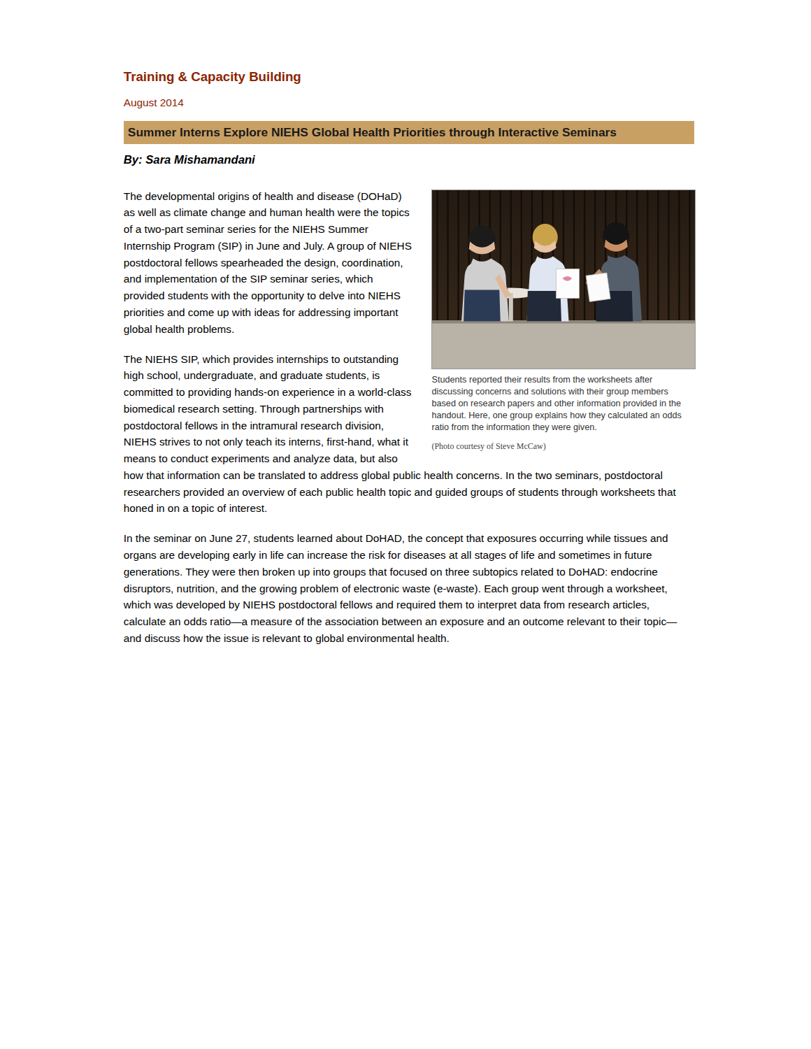Training & Capacity Building
August 2014
Summer Interns Explore NIEHS Global Health Priorities through Interactive Seminars
By: Sara Mishamandani
Students reported their results from the worksheets after discussing concerns and solutions with their group members based on research papers and other information provided in the handout. Here, one group explains how they calculated an odds ratio from the information they were given. (Photo courtesy of Steve McCaw)
The developmental origins of health and disease (DOHaD) as well as climate change and human health were the topics of a two-part seminar series for the NIEHS Summer Internship Program (SIP) in June and July. A group of NIEHS postdoctoral fellows spearheaded the design, coordination, and implementation of the SIP seminar series, which provided students with the opportunity to delve into NIEHS priorities and come up with ideas for addressing important global health problems.
The NIEHS SIP, which provides internships to outstanding high school, undergraduate, and graduate students, is committed to providing hands-on experience in a world-class biomedical research setting. Through partnerships with postdoctoral fellows in the intramural research division, NIEHS strives to not only teach its interns, first-hand, what it means to conduct experiments and analyze data, but also how that information can be translated to address global public health concerns. In the two seminars, postdoctoral researchers provided an overview of each public health topic and guided groups of students through worksheets that honed in on a topic of interest.
In the seminar on June 27, students learned about DoHAD, the concept that exposures occurring while tissues and organs are developing early in life can increase the risk for diseases at all stages of life and sometimes in future generations. They were then broken up into groups that focused on three subtopics related to DoHAD: endocrine disruptors, nutrition, and the growing problem of electronic waste (e-waste). Each group went through a worksheet, which was developed by NIEHS postdoctoral fellows and required them to interpret data from research articles, calculate an odds ratio—a measure of the association between an exposure and an outcome relevant to their topic—and discuss how the issue is relevant to global environmental health.